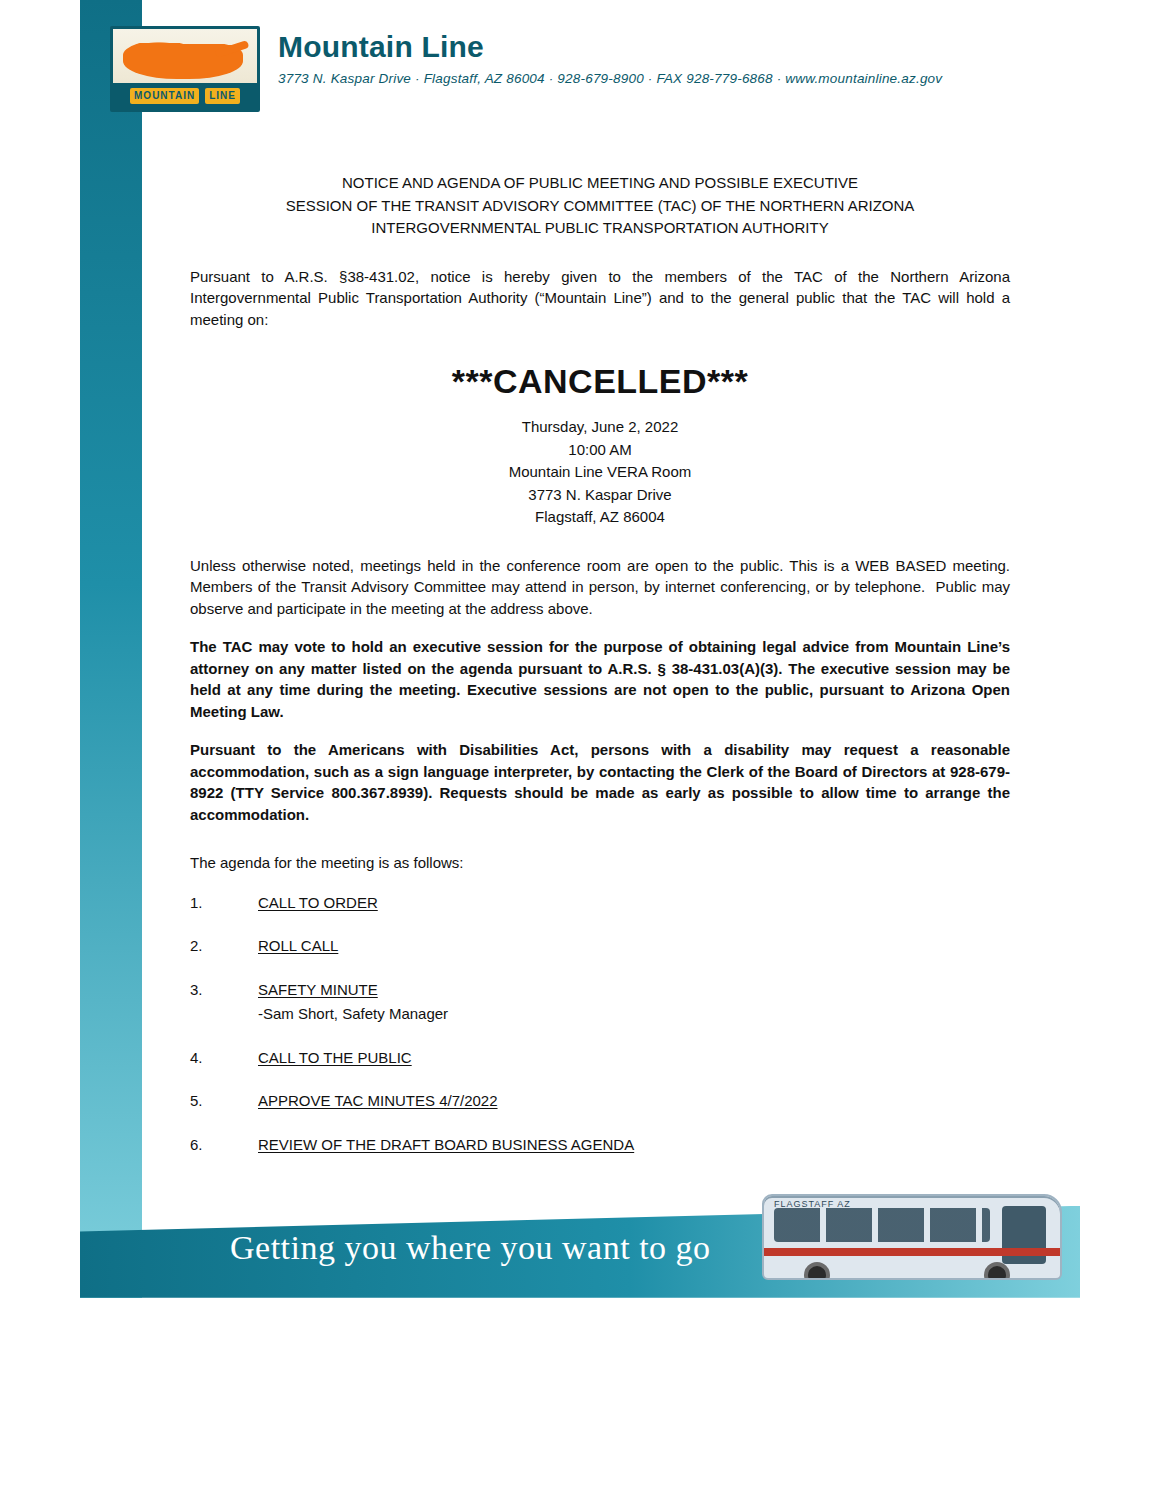MOUNTAIN LINE
Mountain Line
3773 N. Kaspar Drive · Flagstaff, AZ 86004 · 928-679-8900 · FAX 928-779-6868 · www.mountainline.az.gov
NOTICE AND AGENDA OF PUBLIC MEETING AND POSSIBLE EXECUTIVE
SESSION OF THE TRANSIT ADVISORY COMMITTEE (TAC) OF THE NORTHERN ARIZONA
INTERGOVERNMENTAL PUBLIC TRANSPORTATION AUTHORITY
Pursuant to A.R.S. §38-431.02, notice is hereby given to the members of the TAC of the Northern Arizona Intergovernmental Public Transportation Authority (“Mountain Line”) and to the general public that the TAC will hold a meeting on:
***CANCELLED***
Thursday, June 2, 2022
10:00 AM
Mountain Line VERA Room
3773 N. Kaspar Drive
Flagstaff, AZ 86004
Unless otherwise noted, meetings held in the conference room are open to the public. This is a WEB BASED meeting. Members of the Transit Advisory Committee may attend in person, by internet conferencing, or by telephone. Public may observe and participate in the meeting at the address above.
The TAC may vote to hold an executive session for the purpose of obtaining legal advice from Mountain Line’s attorney on any matter listed on the agenda pursuant to A.R.S. § 38-431.03(A)(3). The executive session may be held at any time during the meeting. Executive sessions are not open to the public, pursuant to Arizona Open Meeting Law.
Pursuant to the Americans with Disabilities Act, persons with a disability may request a reasonable accommodation, such as a sign language interpreter, by contacting the Clerk of the Board of Directors at 928-679-8922 (TTY Service 800.367.8939). Requests should be made as early as possible to allow time to arrange the accommodation.
The agenda for the meeting is as follows:
1. CALL TO ORDER
2. ROLL CALL
3. SAFETY MINUTE -Sam Short, Safety Manager
4. CALL TO THE PUBLIC
5. APPROVE TAC MINUTES 4/7/2022
6. REVIEW OF THE DRAFT BOARD BUSINESS AGENDA
Getting you where you want to go
FLAGSTAFF AZ